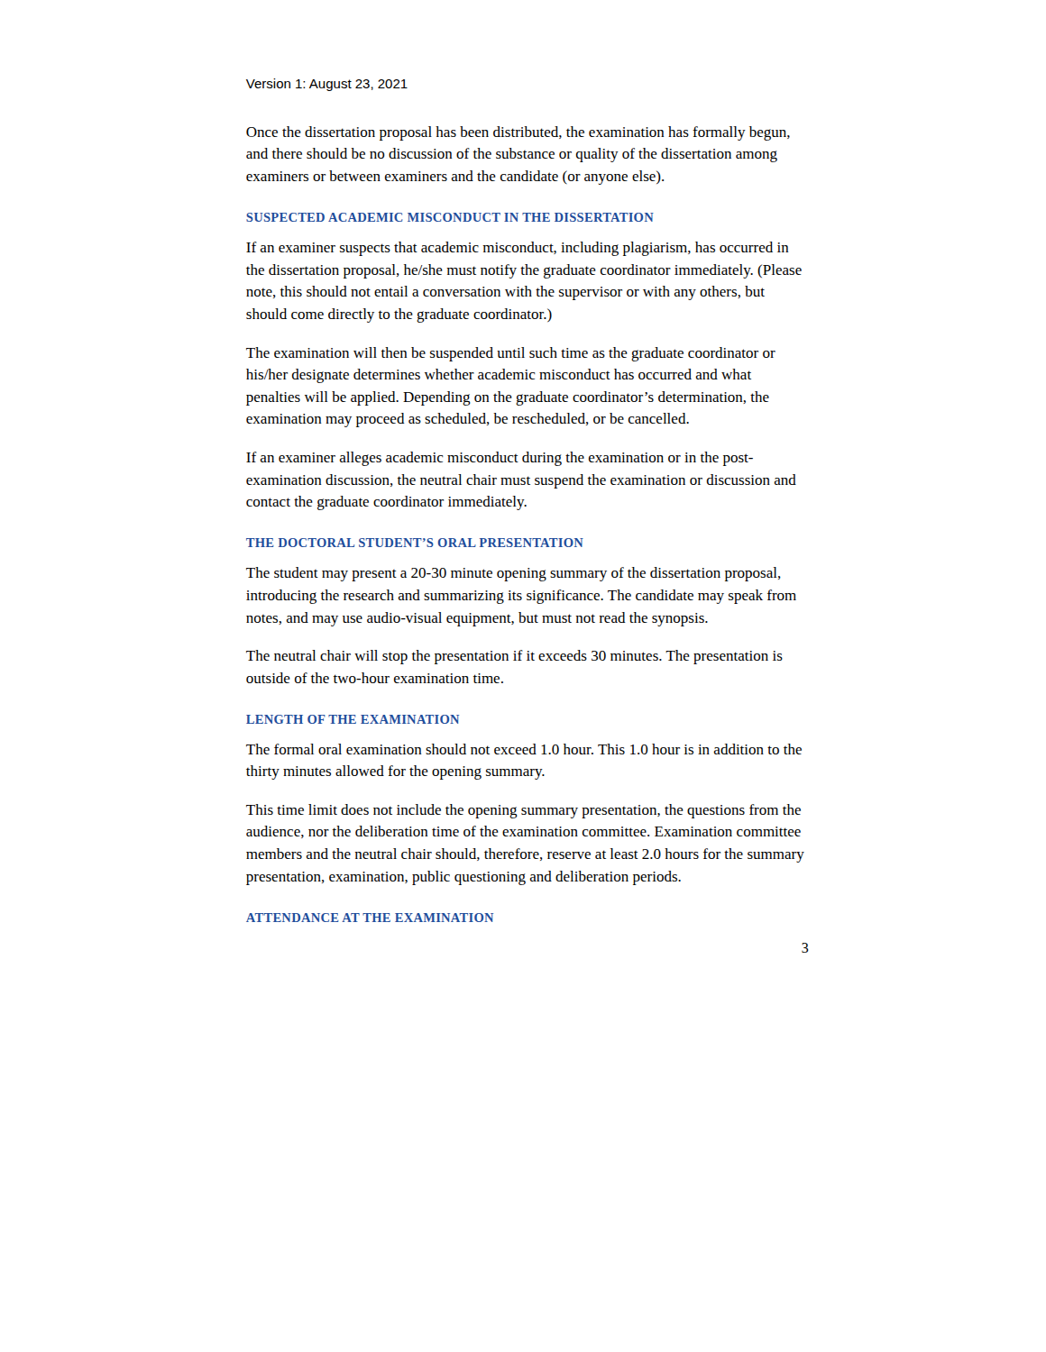Version 1: August 23, 2021
Once the dissertation proposal has been distributed, the examination has formally begun, and there should be no discussion of the substance or quality of the dissertation among examiners or between examiners and the candidate (or anyone else).
SUSPECTED ACADEMIC MISCONDUCT IN THE DISSERTATION
If an examiner suspects that academic misconduct, including plagiarism, has occurred in the dissertation proposal, he/she must notify the graduate coordinator immediately. (Please note, this should not entail a conversation with the supervisor or with any others, but should come directly to the graduate coordinator.)
The examination will then be suspended until such time as the graduate coordinator or his/her designate determines whether academic misconduct has occurred and what penalties will be applied. Depending on the graduate coordinator’s determination, the examination may proceed as scheduled, be rescheduled, or be cancelled.
If an examiner alleges academic misconduct during the examination or in the post-examination discussion, the neutral chair must suspend the examination or discussion and contact the graduate coordinator immediately.
THE DOCTORAL STUDENT’S ORAL PRESENTATION
The student may present a 20-30 minute opening summary of the dissertation proposal, introducing the research and summarizing its significance. The candidate may speak from notes, and may use audio-visual equipment, but must not read the synopsis.
The neutral chair will stop the presentation if it exceeds 30 minutes. The presentation is outside of the two-hour examination time.
LENGTH OF THE EXAMINATION
The formal oral examination should not exceed 1.0 hour. This 1.0 hour is in addition to the thirty minutes allowed for the opening summary.
This time limit does not include the opening summary presentation, the questions from the audience, nor the deliberation time of the examination committee. Examination committee members and the neutral chair should, therefore, reserve at least 2.0 hours for the summary presentation, examination, public questioning and deliberation periods.
ATTENDANCE AT THE EXAMINATION
3